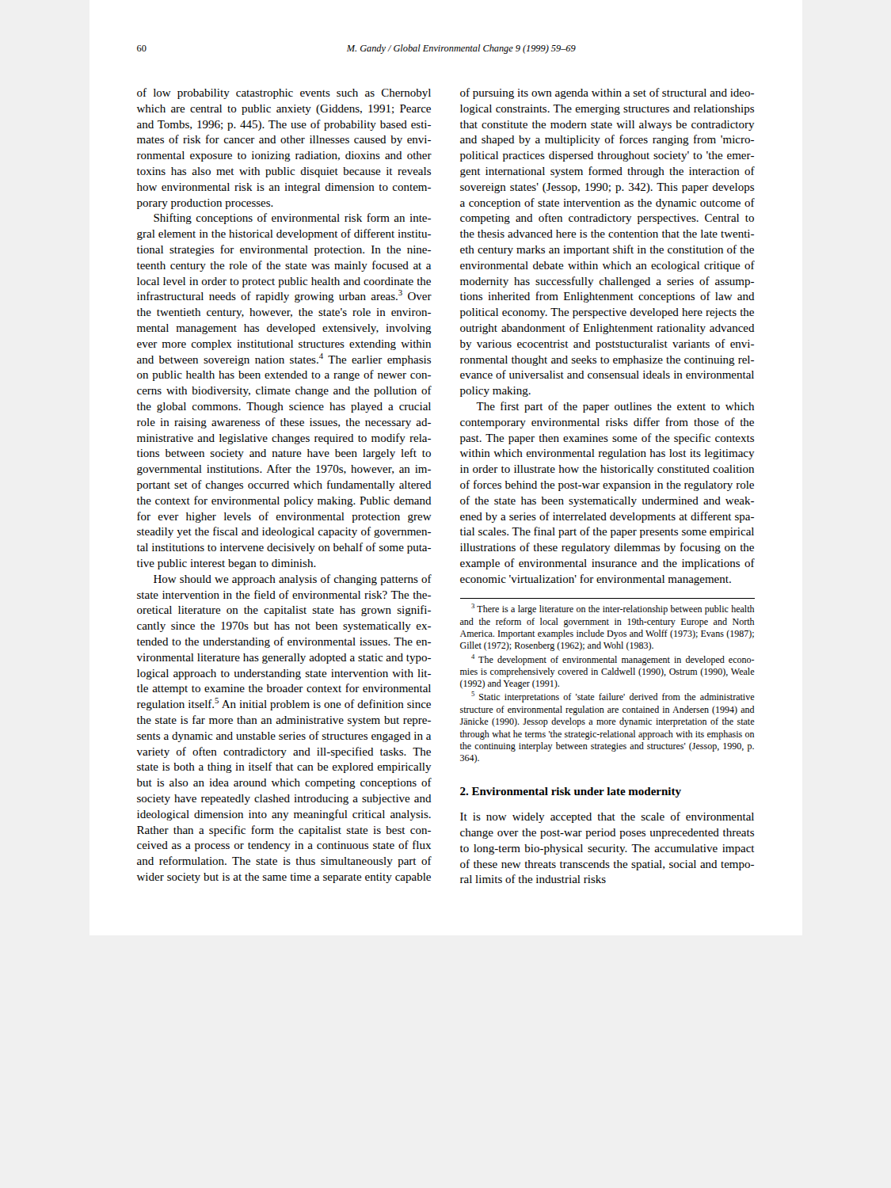60 M. Gandy / Global Environmental Change 9 (1999) 59–69
of low probability catastrophic events such as Chernobyl which are central to public anxiety (Giddens, 1991; Pearce and Tombs, 1996; p. 445). The use of probability based estimates of risk for cancer and other illnesses caused by environmental exposure to ionizing radiation, dioxins and other toxins has also met with public disquiet because it reveals how environmental risk is an integral dimension to contemporary production processes.
Shifting conceptions of environmental risk form an integral element in the historical development of different institutional strategies for environmental protection. In the nineteenth century the role of the state was mainly focused at a local level in order to protect public health and coordinate the infrastructural needs of rapidly growing urban areas.3 Over the twentieth century, however, the state's role in environmental management has developed extensively, involving ever more complex institutional structures extending within and between sovereign nation states.4 The earlier emphasis on public health has been extended to a range of newer concerns with biodiversity, climate change and the pollution of the global commons. Though science has played a crucial role in raising awareness of these issues, the necessary administrative and legislative changes required to modify relations between society and nature have been largely left to governmental institutions. After the 1970s, however, an important set of changes occurred which fundamentally altered the context for environmental policy making. Public demand for ever higher levels of environmental protection grew steadily yet the fiscal and ideological capacity of governmental institutions to intervene decisively on behalf of some putative public interest began to diminish.
How should we approach analysis of changing patterns of state intervention in the field of environmental risk? The theoretical literature on the capitalist state has grown significantly since the 1970s but has not been systematically extended to the understanding of environmental issues. The environmental literature has generally adopted a static and typological approach to understanding state intervention with little attempt to examine the broader context for environmental regulation itself.5 An initial problem is one of definition since the state is far more than an administrative system but represents a dynamic and unstable series of structures engaged in a variety of often contradictory and ill-specified tasks. The state is both a thing in itself that can be explored empirically but is also an idea around which competing conceptions of society have repeatedly clashed introducing a subjective and ideological dimension into any meaningful critical analysis. Rather than a specific form the capitalist state is best conceived as a process or tendency in a continuous state of flux and reformulation. The state is thus simultaneously part of wider society but is at the same time a separate entity capable of pursuing its own agenda within a set of structural and ideological constraints. The emerging structures and relationships that constitute the modern state will always be contradictory and shaped by a multiplicity of forces ranging from 'micro-political practices dispersed throughout society' to 'the emergent international system formed through the interaction of sovereign states' (Jessop, 1990; p. 342). This paper develops a conception of state intervention as the dynamic outcome of competing and often contradictory perspectives. Central to the thesis advanced here is the contention that the late twentieth century marks an important shift in the constitution of the environmental debate within which an ecological critique of modernity has successfully challenged a series of assumptions inherited from Enlightenment conceptions of law and political economy. The perspective developed here rejects the outright abandonment of Enlightenment rationality advanced by various ecocentrist and poststucturalist variants of environmental thought and seeks to emphasize the continuing relevance of universalist and consensual ideals in environmental policy making.
The first part of the paper outlines the extent to which contemporary environmental risks differ from those of the past. The paper then examines some of the specific contexts within which environmental regulation has lost its legitimacy in order to illustrate how the historically constituted coalition of forces behind the post-war expansion in the regulatory role of the state has been systematically undermined and weakened by a series of interrelated developments at different spatial scales. The final part of the paper presents some empirical illustrations of these regulatory dilemmas by focusing on the example of environmental insurance and the implications of economic 'virtualization' for environmental management.
3 There is a large literature on the inter-relationship between public health and the reform of local government in 19th-century Europe and North America. Important examples include Dyos and Wolff (1973); Evans (1987); Gillet (1972); Rosenberg (1962); and Wohl (1983).
4 The development of environmental management in developed economies is comprehensively covered in Caldwell (1990), Ostrum (1990), Weale (1992) and Yeager (1991).
5 Static interpretations of 'state failure' derived from the administrative structure of environmental regulation are contained in Andersen (1994) and Jänicke (1990). Jessop develops a more dynamic interpretation of the state through what he terms 'the strategic-relational approach with its emphasis on the continuing interplay between strategies and structures' (Jessop, 1990, p. 364).
2. Environmental risk under late modernity
It is now widely accepted that the scale of environmental change over the post-war period poses unprecedented threats to long-term bio-physical security. The accumulative impact of these new threats transcends the spatial, social and temporal limits of the industrial risks